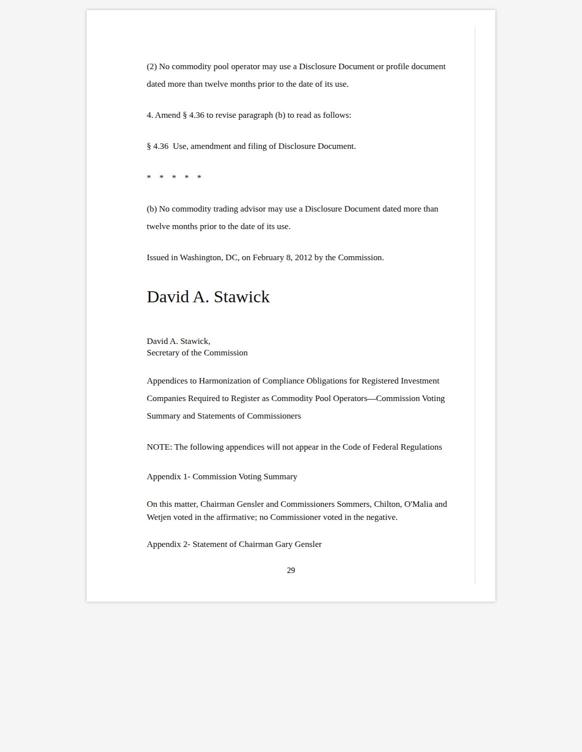(2) No commodity pool operator may use a Disclosure Document or profile document dated more than twelve months prior to the date of its use.
4. Amend § 4.36 to revise paragraph (b) to read as follows:
§ 4.36 Use, amendment and filing of Disclosure Document.
* * * * *
(b) No commodity trading advisor may use a Disclosure Document dated more than twelve months prior to the date of its use.
Issued in Washington, DC, on February 8, 2012 by the Commission.
David A. Stawick
David A. Stawick,
Secretary of the Commission
Appendices to Harmonization of Compliance Obligations for Registered Investment Companies Required to Register as Commodity Pool Operators—Commission Voting Summary and Statements of Commissioners
NOTE: The following appendices will not appear in the Code of Federal Regulations
Appendix 1- Commission Voting Summary
On this matter, Chairman Gensler and Commissioners Sommers, Chilton, O'Malia and Wetjen voted in the affirmative; no Commissioner voted in the negative.
Appendix 2- Statement of Chairman Gary Gensler
29